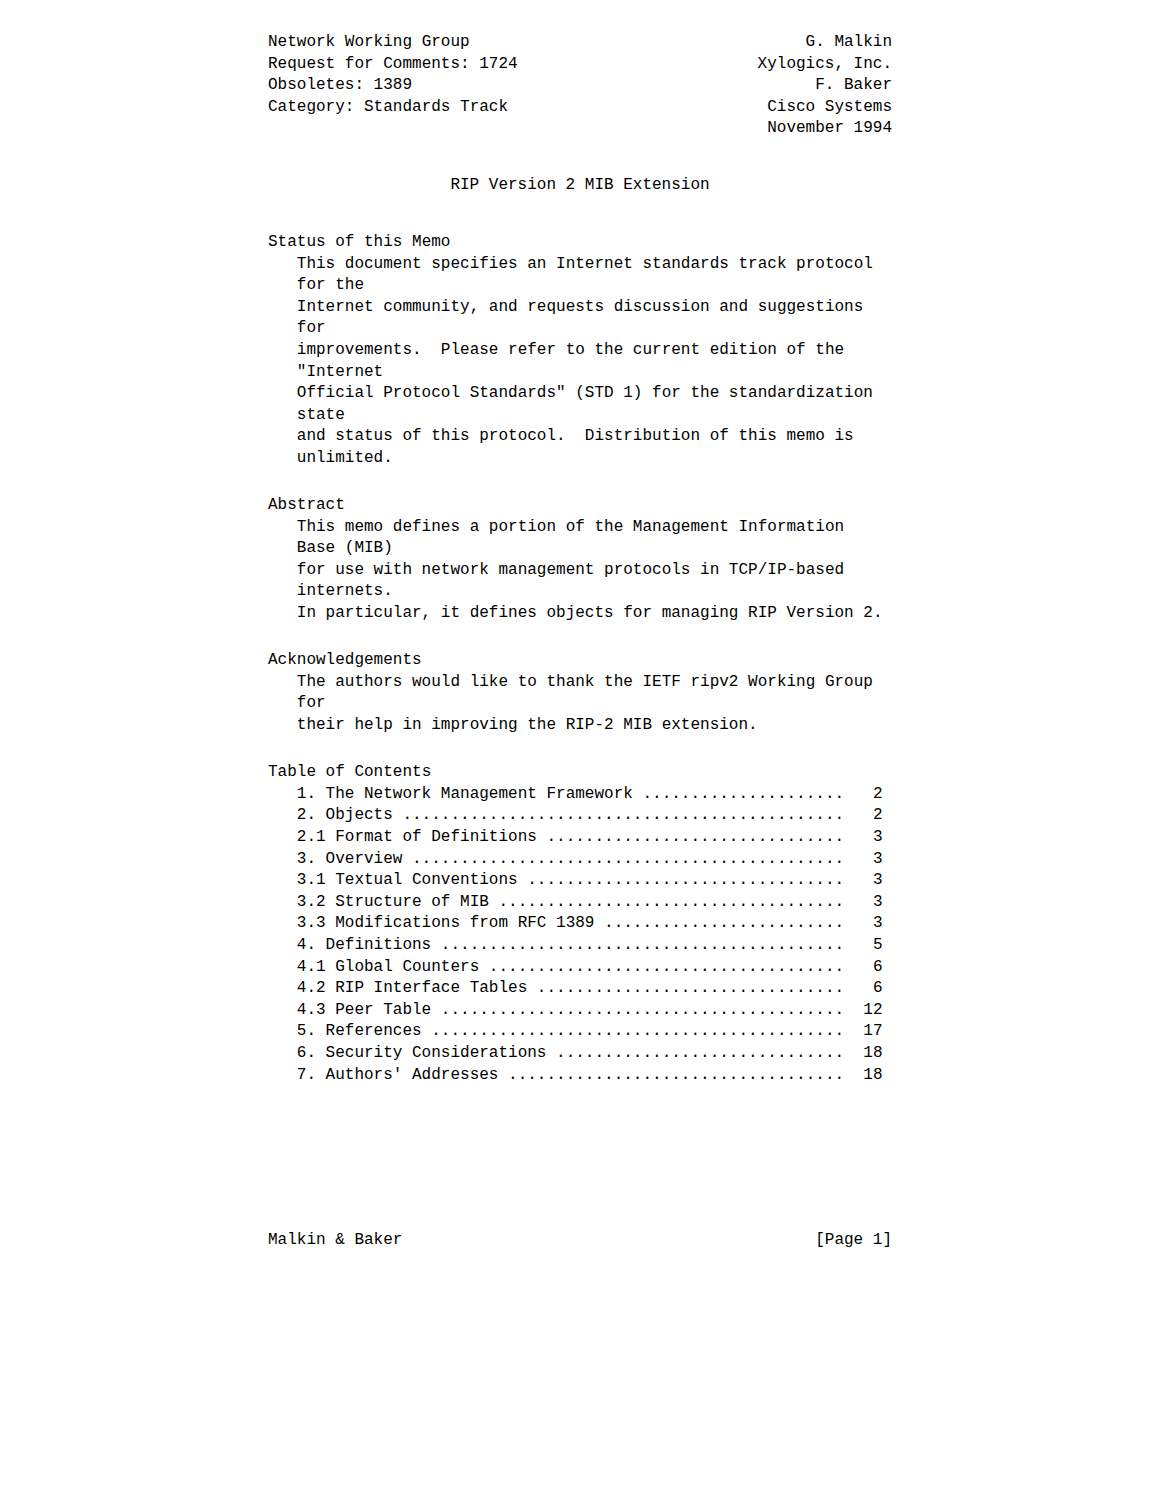Network Working Group G. Malkin
Request for Comments: 1724 Xylogics, Inc.
Obsoletes: 1389 F. Baker
Category: Standards Track Cisco Systems
November 1994
RIP Version 2 MIB Extension
Status of this Memo
This document specifies an Internet standards track protocol for the
Internet community, and requests discussion and suggestions for
improvements.  Please refer to the current edition of the "Internet
Official Protocol Standards" (STD 1) for the standardization state
and status of this protocol.  Distribution of this memo is unlimited.
Abstract
This memo defines a portion of the Management Information Base (MIB)
for use with network management protocols in TCP/IP-based internets.
In particular, it defines objects for managing RIP Version 2.
Acknowledgements
The authors would like to thank the IETF ripv2 Working Group for
their help in improving the RIP-2 MIB extension.
Table of Contents
1. The Network Management Framework .....................   2
2. Objects ..............................................   2
2.1 Format of Definitions ...............................   3
3. Overview .............................................   3
3.1 Textual Conventions .................................   3
3.2 Structure of MIB ....................................   3
3.3 Modifications from RFC 1389 .........................   3
4. Definitions ..........................................   5
4.1 Global Counters .....................................   6
4.2 RIP Interface Tables ................................   6
4.3 Peer Table ..........................................  12
5. References ...........................................  17
6. Security Considerations ..............................  18
7. Authors' Addresses ...................................  18
Malkin & Baker [Page 1]